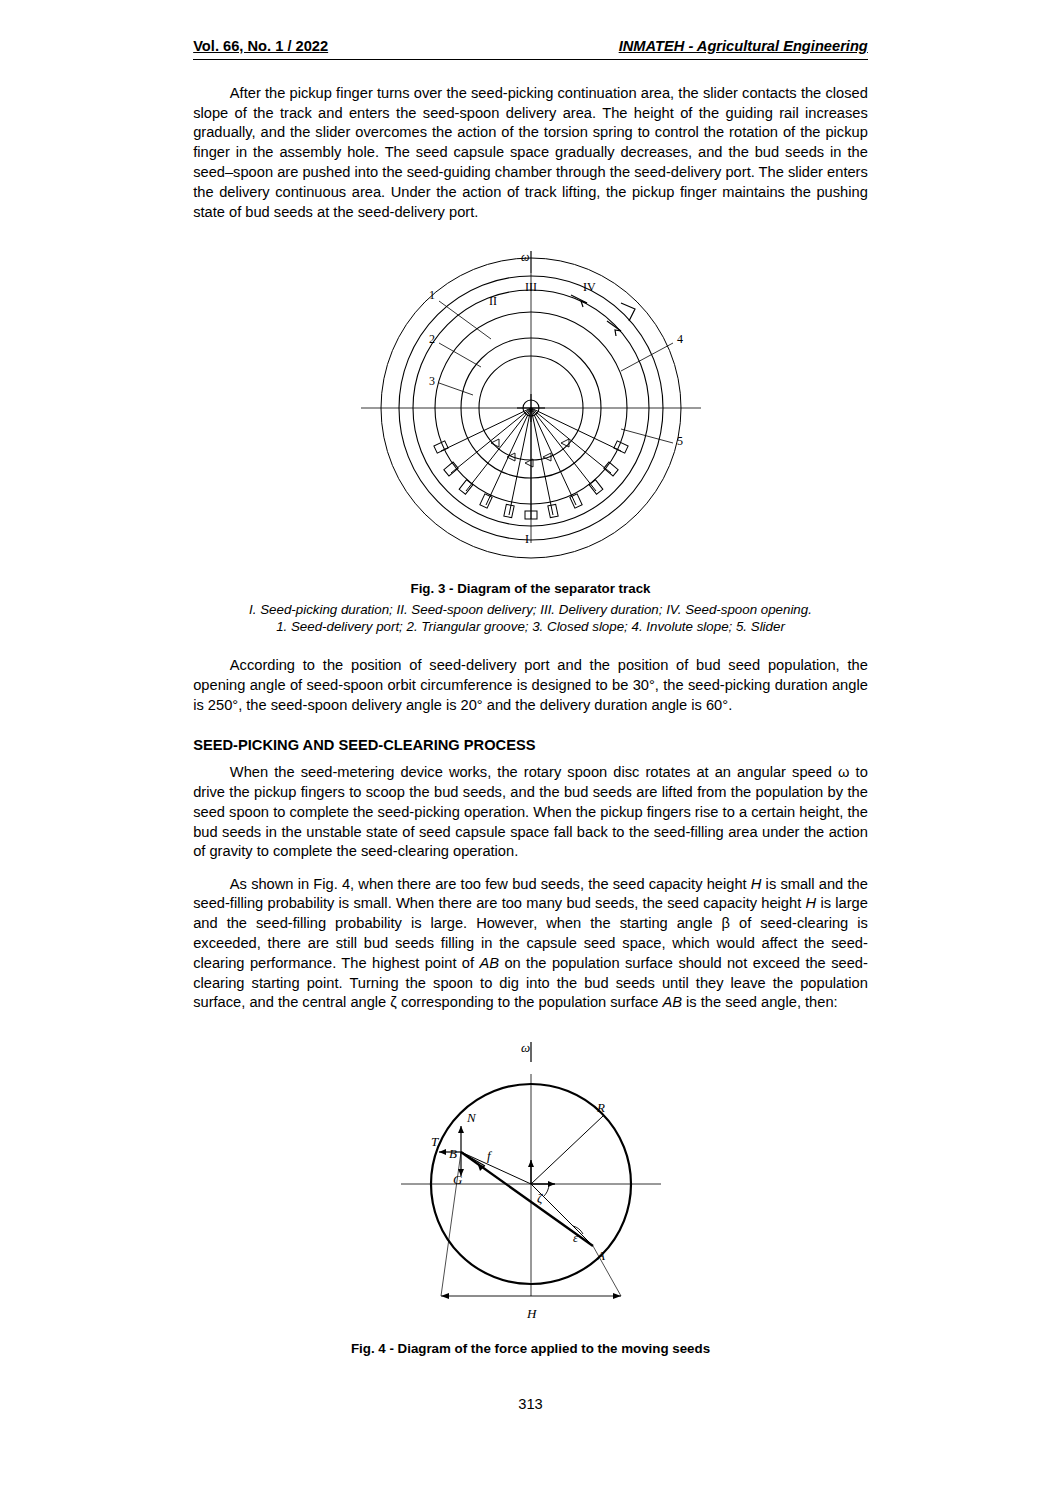Vol. 66, No. 1 / 2022 INMATEH - Agricultural Engineering
After the pickup finger turns over the seed-picking continuation area, the slider contacts the closed slope of the track and enters the seed-spoon delivery area. The height of the guiding rail increases gradually, and the slider overcomes the action of the torsion spring to control the rotation of the pickup finger in the assembly hole. The seed capsule space gradually decreases, and the bud seeds in the seed–spoon are pushed into the seed-guiding chamber through the seed-delivery port. The slider enters the delivery continuous area. Under the action of track lifting, the pickup finger maintains the pushing state of bud seeds at the seed-delivery port.
ω 1 2 3 4 5 III II IV I
Fig. 3 - Diagram of the separator track I. Seed-picking duration; II. Seed-spoon delivery; III. Delivery duration; IV. Seed-spoon opening.
1. Seed-delivery port; 2. Triangular groove; 3. Closed slope; 4. Involute slope; 5. Slider
According to the position of seed-delivery port and the position of bud seed population, the opening angle of seed-spoon orbit circumference is designed to be 30°, the seed-picking duration angle is 250°, the seed-spoon delivery angle is 20° and the delivery duration angle is 60°.
Seed-picking and seed-clearing process
When the seed-metering device works, the rotary spoon disc rotates at an angular speed ω to drive the pickup fingers to scoop the bud seeds, and the bud seeds are lifted from the population by the seed spoon to complete the seed-picking operation. When the pickup fingers rise to a certain height, the bud seeds in the unstable state of seed capsule space fall back to the seed-filling area under the action of gravity to complete the seed-clearing operation.
As shown in Fig. 4, when there are too few bud seeds, the seed capacity height H is small and the seed-filling probability is small. When there are too many bud seeds, the seed capacity height H is large and the seed-filling probability is large. However, when the starting angle β of seed-clearing is exceeded, there are still bud seeds filling in the capsule seed space, which would affect the seed-clearing performance. The highest point of AB on the population surface should not exceed the seed-clearing starting point. Turning the spoon to dig into the bud seeds until they leave the population surface, and the central angle ζ corresponding to the population surface AB is the seed angle, then:
ω N T B G f R A ζ ε H
Fig. 4 - Diagram of the force applied to the moving seeds
313